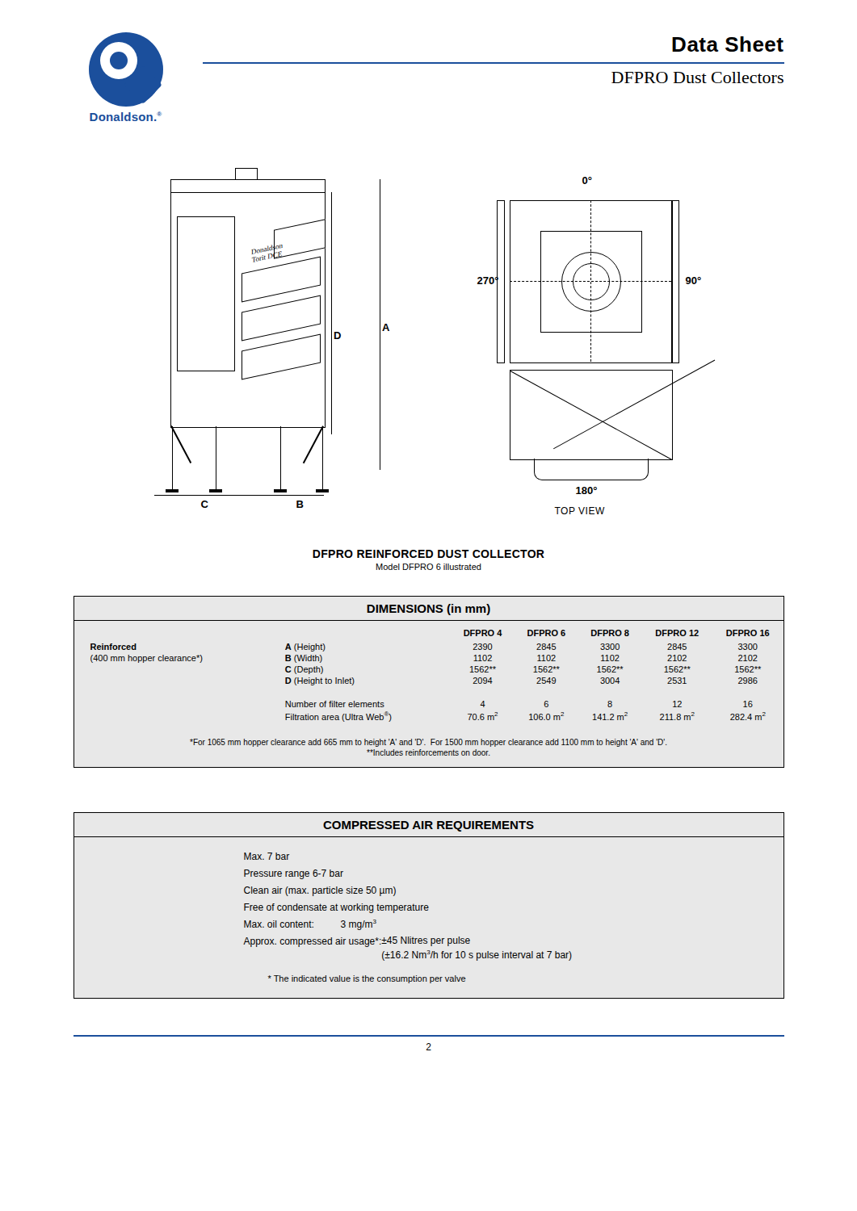Donaldson.®
Data Sheet
DFPRO Dust Collectors
Donaldson
Torit DCE
A
D
B
C
0°
90°
180°
270°
TOP VIEW
DFPRO REINFORCED DUST COLLECTOR
Model DFPRO 6 illustrated
DIMENSIONS (in mm)
| | | DFPRO 4 | DFPRO 6 | DFPRO 8 | DFPRO 12 | DFPRO 16 |
| --- | --- | --- | --- | --- | --- | --- |
| Reinforced | A (Height) | 2390 | 2845 | 3300 | 2845 | 3300 |
| (400 mm hopper clearance*) | B (Width) | 1102 | 1102 | 1102 | 2102 | 2102 |
| | C (Depth) | 1562** | 1562** | 1562** | 1562** | 1562** |
| | D (Height to Inlet) | 2094 | 2549 | 3004 | 2531 | 2986 |
| | Number of filter elements | 4 | 6 | 8 | 12 | 16 |
| | Filtration area (Ultra Web ® ) | 70.6 m 2 | 106.0 m 2 | 141.2 m 2 | 211.8 m 2 | 282.4 m 2 |
*For 1065 mm hopper clearance add 665 mm to height 'A' and 'D'. For 1500 mm hopper clearance add 1100 mm to height 'A' and 'D'.
**Includes reinforcements on door.
COMPRESSED AIR REQUIREMENTS
Max. 7 bar
Pressure range 6-7 bar
Clean air (max. particle size 50 µm)
Free of condensate at working temperature
Max. oil content: 3 mg/m3
Approx. compressed air usage*:
±45 Nlitres per pulse
(±16.2 Nm3/h for 10 s pulse interval at 7 bar)
* The indicated value is the consumption per valve
2